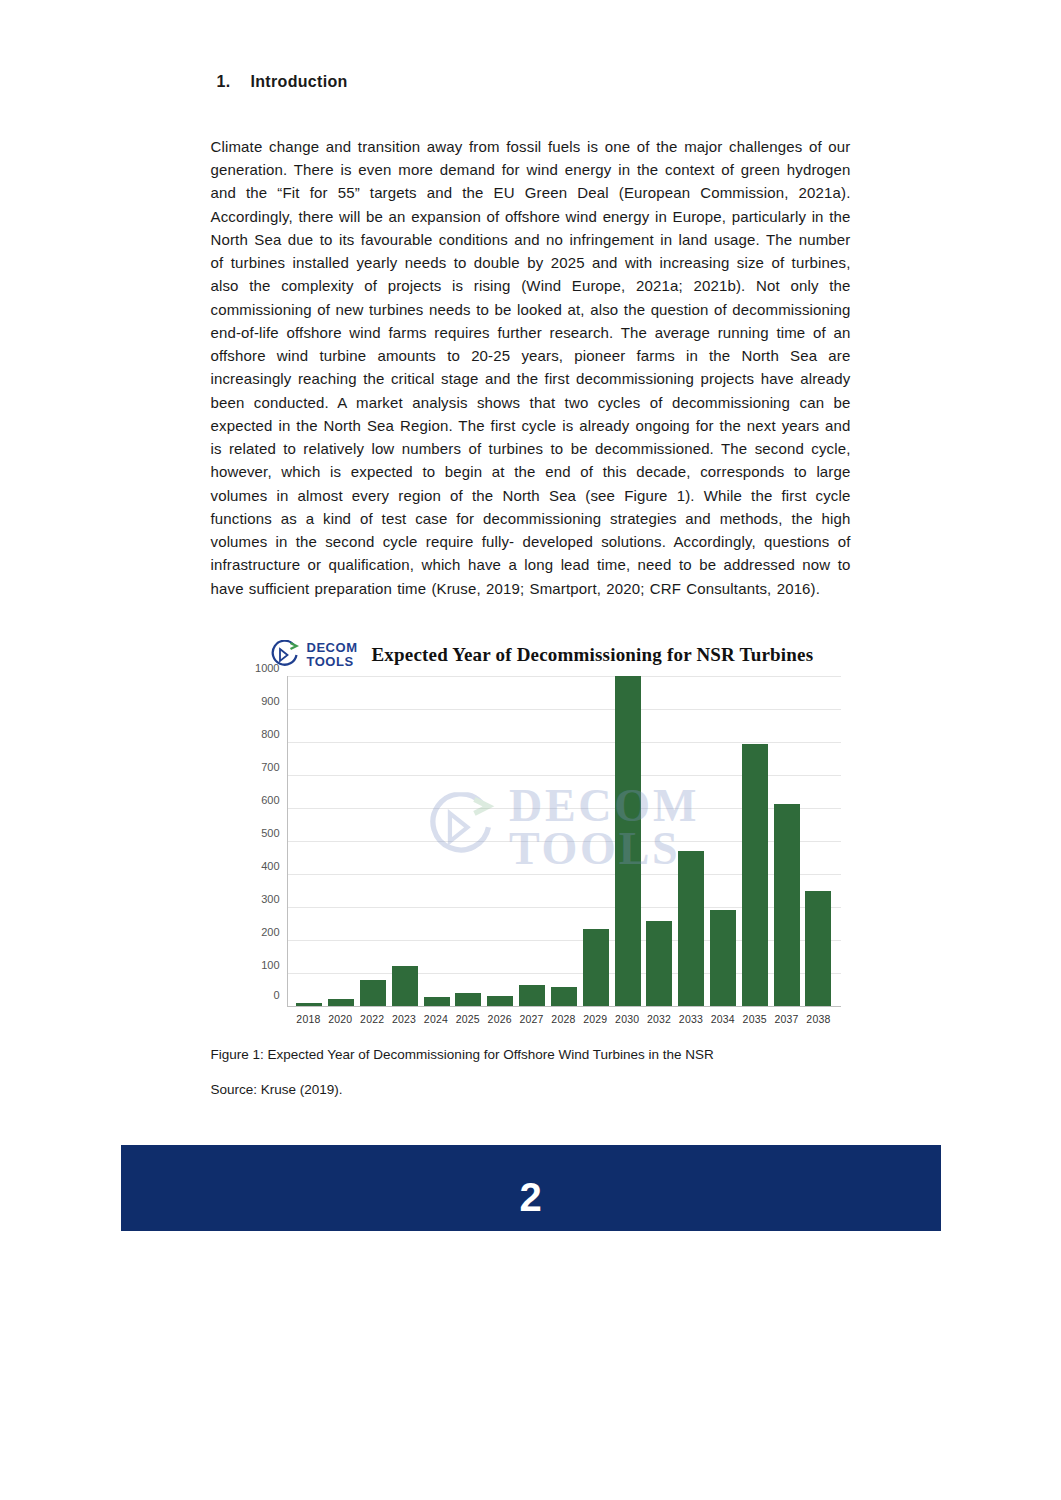1. Introduction
Climate change and transition away from fossil fuels is one of the major challenges of our generation. There is even more demand for wind energy in the context of green hydrogen and the “Fit for 55” targets and the EU Green Deal (European Commission, 2021a). Accordingly, there will be an expansion of offshore wind energy in Europe, particularly in the North Sea due to its favourable conditions and no infringement in land usage. The number of turbines installed yearly needs to double by 2025 and with increasing size of turbines, also the complexity of projects is rising (Wind Europe, 2021a; 2021b). Not only the commissioning of new turbines needs to be looked at, also the question of decommissioning end-of-life offshore wind farms requires further research. The average running time of an offshore wind turbine amounts to 20-25 years, pioneer farms in the North Sea are increasingly reaching the critical stage and the first decommissioning projects have already been conducted. A market analysis shows that two cycles of decommissioning can be expected in the North Sea Region. The first cycle is already ongoing for the next years and is related to relatively low numbers of turbines to be decommissioned. The second cycle, however, which is expected to begin at the end of this decade, corresponds to large volumes in almost every region of the North Sea (see Figure 1). While the first cycle functions as a kind of test case for decommissioning strategies and methods, the high volumes in the second cycle require fully- developed solutions. Accordingly, questions of infrastructure or qualification, which have a long lead time, need to be addressed now to have sufficient preparation time (Kruse, 2019; Smartport, 2020; CRF Consultants, 2016).
DECOM
TOOLS
Expected Year of Decommissioning for NSR Turbines
1000 900 800 700 600 500 400 300 200 100 0
DECOM
TOOLS
2018 2020 2022 2023 2024 2025 2026 2027 2028 2029 2030 2032 2033 2034 2035 2037 2038
Figure 1: Expected Year of Decommissioning for Offshore Wind Turbines in the NSR
Source: Kruse (2019).
2